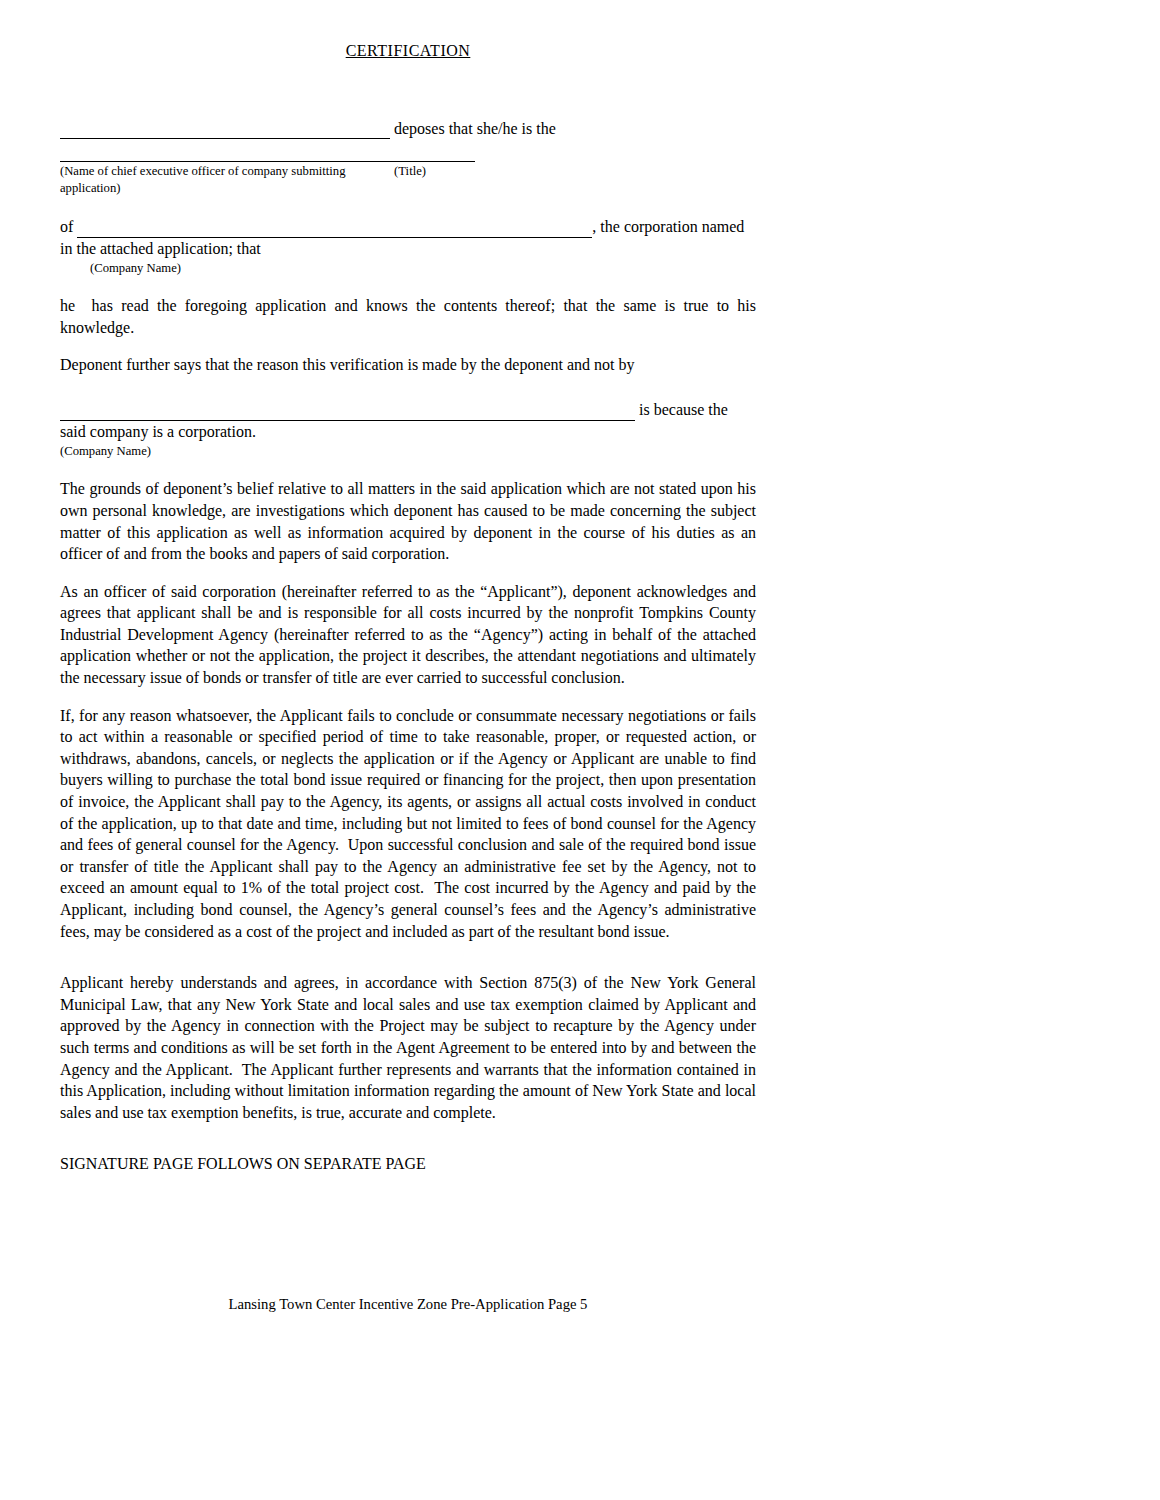CERTIFICATION
deposes that she/he is the
(Name of chief executive officer of company submitting application) (Title)
of , the corporation named in the attached application; that
(Company Name)
he has read the foregoing application and knows the contents thereof; that the same is true to his knowledge.
Deponent further says that the reason this verification is made by the deponent and not by
is because the said company is a corporation.
(Company Name)
The grounds of deponent’s belief relative to all matters in the said application which are not stated upon his own personal knowledge, are investigations which deponent has caused to be made concerning the subject matter of this application as well as information acquired by deponent in the course of his duties as an officer of and from the books and papers of said corporation.
As an officer of said corporation (hereinafter referred to as the “Applicant”), deponent acknowledges and agrees that applicant shall be and is responsible for all costs incurred by the nonprofit Tompkins County Industrial Development Agency (hereinafter referred to as the “Agency”) acting in behalf of the attached application whether or not the application, the project it describes, the attendant negotiations and ultimately the necessary issue of bonds or transfer of title are ever carried to successful conclusion.
If, for any reason whatsoever, the Applicant fails to conclude or consummate necessary negotiations or fails to act within a reasonable or specified period of time to take reasonable, proper, or requested action, or withdraws, abandons, cancels, or neglects the application or if the Agency or Applicant are unable to find buyers willing to purchase the total bond issue required or financing for the project, then upon presentation of invoice, the Applicant shall pay to the Agency, its agents, or assigns all actual costs involved in conduct of the application, up to that date and time, including but not limited to fees of bond counsel for the Agency and fees of general counsel for the Agency. Upon successful conclusion and sale of the required bond issue or transfer of title the Applicant shall pay to the Agency an administrative fee set by the Agency, not to exceed an amount equal to 1% of the total project cost. The cost incurred by the Agency and paid by the Applicant, including bond counsel, the Agency’s general counsel’s fees and the Agency’s administrative fees, may be considered as a cost of the project and included as part of the resultant bond issue.
Applicant hereby understands and agrees, in accordance with Section 875(3) of the New York General Municipal Law, that any New York State and local sales and use tax exemption claimed by Applicant and approved by the Agency in connection with the Project may be subject to recapture by the Agency under such terms and conditions as will be set forth in the Agent Agreement to be entered into by and between the Agency and the Applicant. The Applicant further represents and warrants that the information contained in this Application, including without limitation information regarding the amount of New York State and local sales and use tax exemption benefits, is true, accurate and complete.
SIGNATURE PAGE FOLLOWS ON SEPARATE PAGE
Lansing Town Center Incentive Zone Pre-Application Page 5